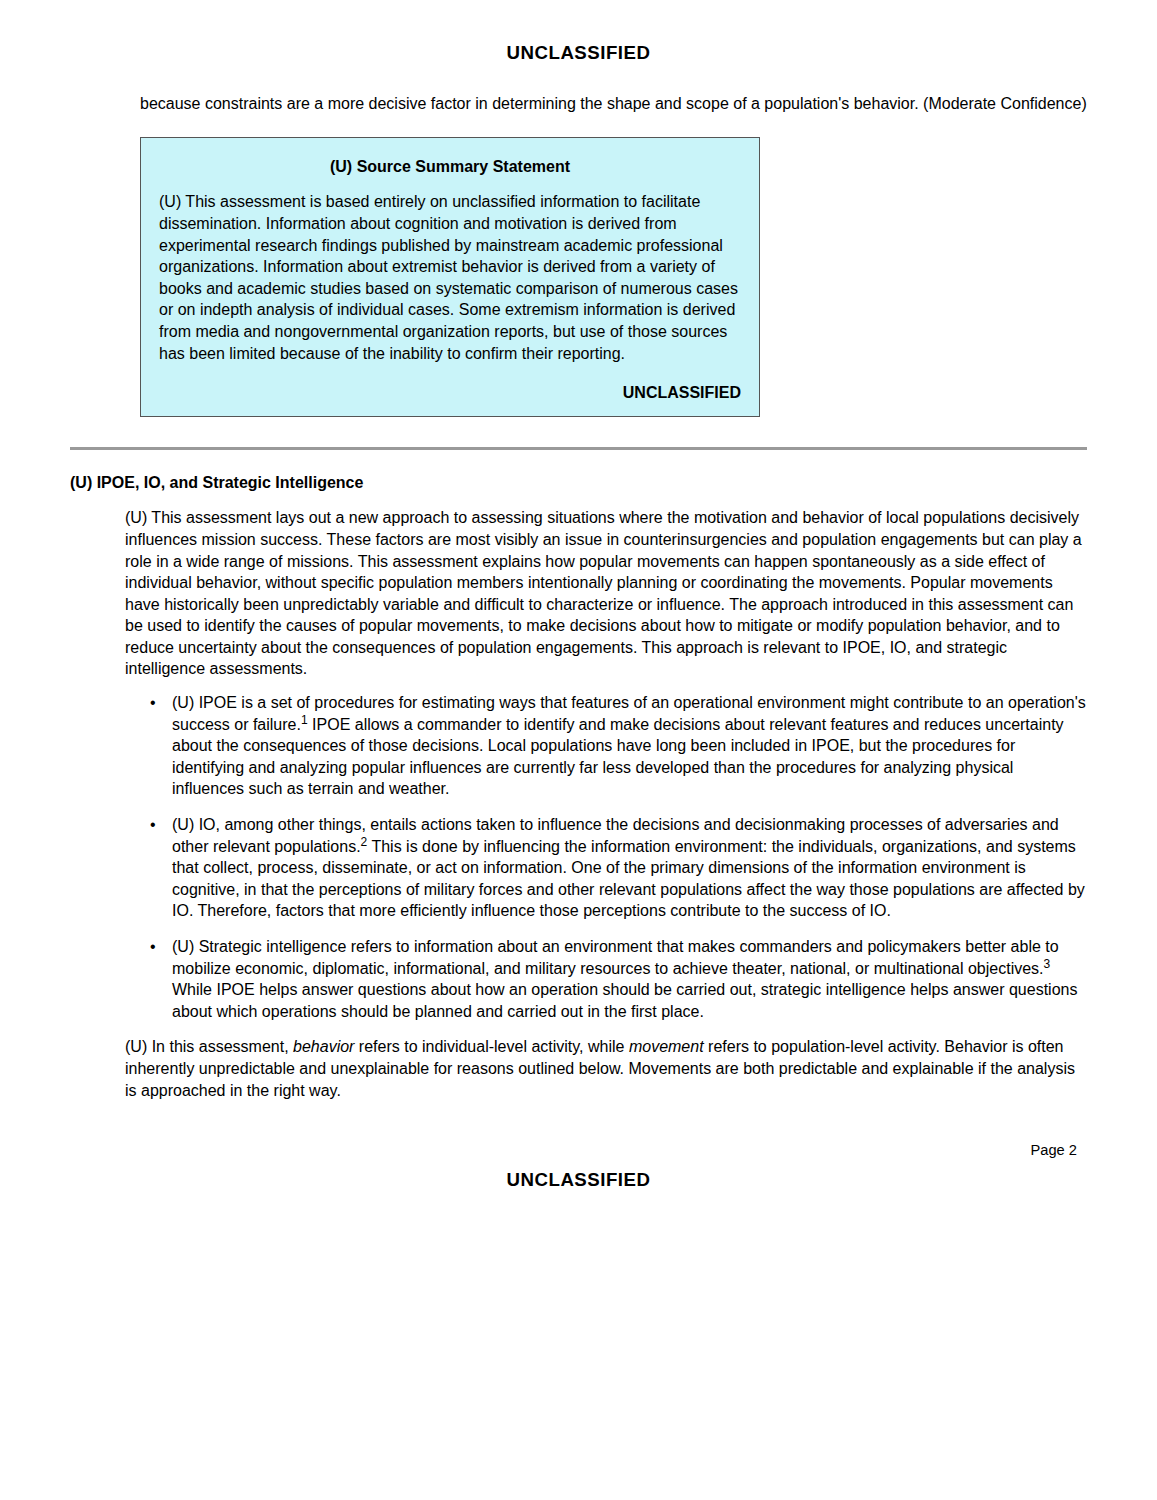UNCLASSIFIED
because constraints are a more decisive factor in determining the shape and scope of a population's behavior. (Moderate Confidence)
(U) Source Summary Statement
(U) This assessment is based entirely on unclassified information to facilitate dissemination. Information about cognition and motivation is derived from experimental research findings published by mainstream academic professional organizations. Information about extremist behavior is derived from a variety of books and academic studies based on systematic comparison of numerous cases or on indepth analysis of individual cases. Some extremism information is derived from media and nongovernmental organization reports, but use of those sources has been limited because of the inability to confirm their reporting.
UNCLASSIFIED
(U) IPOE, IO, and Strategic Intelligence
(U) This assessment lays out a new approach to assessing situations where the motivation and behavior of local populations decisively influences mission success. These factors are most visibly an issue in counterinsurgencies and population engagements but can play a role in a wide range of missions. This assessment explains how popular movements can happen spontaneously as a side effect of individual behavior, without specific population members intentionally planning or coordinating the movements. Popular movements have historically been unpredictably variable and difficult to characterize or influence. The approach introduced in this assessment can be used to identify the causes of popular movements, to make decisions about how to mitigate or modify population behavior, and to reduce uncertainty about the consequences of population engagements. This approach is relevant to IPOE, IO, and strategic intelligence assessments.
(U) IPOE is a set of procedures for estimating ways that features of an operational environment might contribute to an operation's success or failure.1 IPOE allows a commander to identify and make decisions about relevant features and reduces uncertainty about the consequences of those decisions. Local populations have long been included in IPOE, but the procedures for identifying and analyzing popular influences are currently far less developed than the procedures for analyzing physical influences such as terrain and weather.
(U) IO, among other things, entails actions taken to influence the decisions and decisionmaking processes of adversaries and other relevant populations.2 This is done by influencing the information environment: the individuals, organizations, and systems that collect, process, disseminate, or act on information. One of the primary dimensions of the information environment is cognitive, in that the perceptions of military forces and other relevant populations affect the way those populations are affected by IO. Therefore, factors that more efficiently influence those perceptions contribute to the success of IO.
(U) Strategic intelligence refers to information about an environment that makes commanders and policymakers better able to mobilize economic, diplomatic, informational, and military resources to achieve theater, national, or multinational objectives.3 While IPOE helps answer questions about how an operation should be carried out, strategic intelligence helps answer questions about which operations should be planned and carried out in the first place.
(U) In this assessment, behavior refers to individual-level activity, while movement refers to population-level activity. Behavior is often inherently unpredictable and unexplainable for reasons outlined below. Movements are both predictable and explainable if the analysis is approached in the right way.
Page 2
UNCLASSIFIED